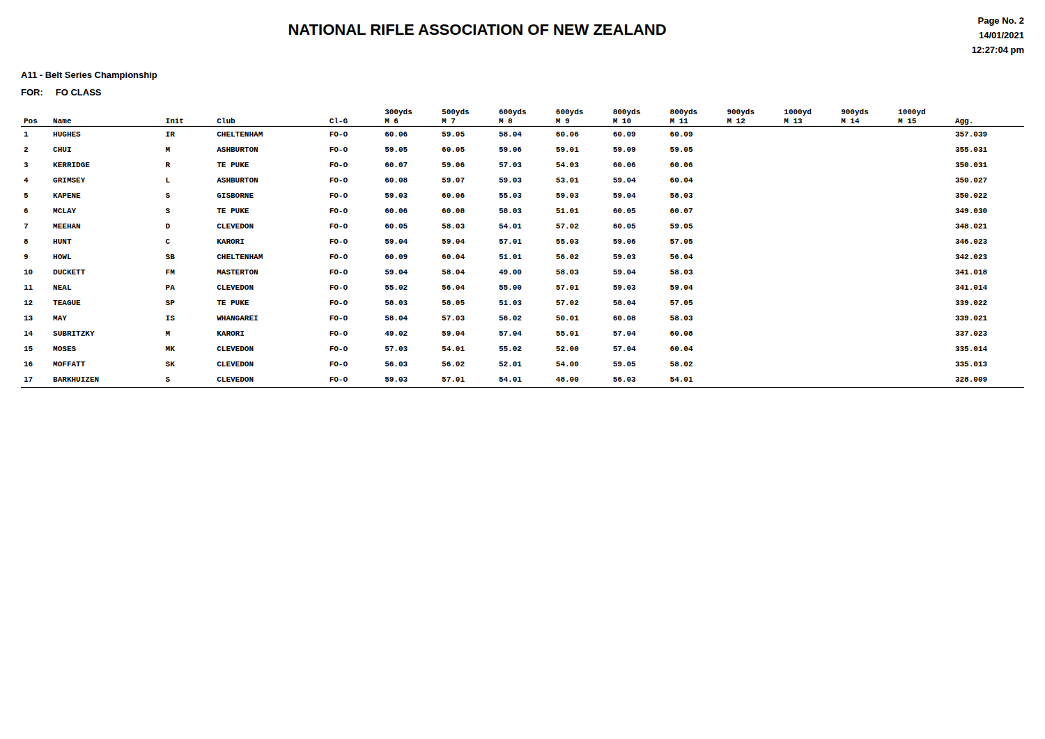NATIONAL RIFLE ASSOCIATION OF NEW ZEALAND
Page No. 2
14/01/2021
12:27:04 pm
A11 - Belt Series Championship
FOR: FO CLASS
| | | | | | 300yds | 500yds | 600yds | 600yds | 800yds | 800yds | 900yds | 1000yd | 900yds | 1000yd | |
| --- | --- | --- | --- | --- | --- | --- | --- | --- | --- | --- | --- | --- | --- | --- | --- |
| Pos | Name | Init | Club | Cl-G | M 6 | M 7 | M 8 | M 9 | M 10 | M 11 | M 12 | M 13 | M 14 | M 15 | Agg. |
| 1 | HUGHES | IR | CHELTENHAM | FO-O | 60.06 | 59.05 | 58.04 | 60.06 | 60.09 | 60.09 | | | | | 357.039 |
| 2 | CHUI | M | ASHBURTON | FO-O | 59.05 | 60.05 | 59.06 | 59.01 | 59.09 | 59.05 | | | | | 355.031 |
| 3 | KERRIDGE | R | TE PUKE | FO-O | 60.07 | 59.06 | 57.03 | 54.03 | 60.06 | 60.06 | | | | | 350.031 |
| 4 | GRIMSEY | L | ASHBURTON | FO-O | 60.08 | 59.07 | 59.03 | 53.01 | 59.04 | 60.04 | | | | | 350.027 |
| 5 | KAPENE | S | GISBORNE | FO-O | 59.03 | 60.06 | 55.03 | 59.03 | 59.04 | 58.03 | | | | | 350.022 |
| 6 | MCLAY | S | TE PUKE | FO-O | 60.06 | 60.08 | 58.03 | 51.01 | 60.05 | 60.07 | | | | | 349.030 |
| 7 | MEEHAN | D | CLEVEDON | FO-O | 60.05 | 58.03 | 54.01 | 57.02 | 60.05 | 59.05 | | | | | 348.021 |
| 8 | HUNT | C | KARORI | FO-O | 59.04 | 59.04 | 57.01 | 55.03 | 59.06 | 57.05 | | | | | 346.023 |
| 9 | HOWL | SB | CHELTENHAM | FO-O | 60.09 | 60.04 | 51.01 | 56.02 | 59.03 | 56.04 | | | | | 342.023 |
| 10 | DUCKETT | FM | MASTERTON | FO-O | 59.04 | 58.04 | 49.00 | 58.03 | 59.04 | 58.03 | | | | | 341.018 |
| 11 | NEAL | PA | CLEVEDON | FO-O | 55.02 | 56.04 | 55.00 | 57.01 | 59.03 | 59.04 | | | | | 341.014 |
| 12 | TEAGUE | SP | TE PUKE | FO-O | 58.03 | 58.05 | 51.03 | 57.02 | 58.04 | 57.05 | | | | | 339.022 |
| 13 | MAY | IS | WHANGAREI | FO-O | 58.04 | 57.03 | 56.02 | 50.01 | 60.08 | 58.03 | | | | | 339.021 |
| 14 | SUBRITZKY | M | KARORI | FO-O | 49.02 | 59.04 | 57.04 | 55.01 | 57.04 | 60.08 | | | | | 337.023 |
| 15 | MOSES | MK | CLEVEDON | FO-O | 57.03 | 54.01 | 55.02 | 52.00 | 57.04 | 60.04 | | | | | 335.014 |
| 16 | MOFFATT | SK | CLEVEDON | FO-O | 56.03 | 56.02 | 52.01 | 54.00 | 59.05 | 58.02 | | | | | 335.013 |
| 17 | BARKHUIZEN | S | CLEVEDON | FO-O | 59.03 | 57.01 | 54.01 | 48.00 | 56.03 | 54.01 | | | | | 328.009 |